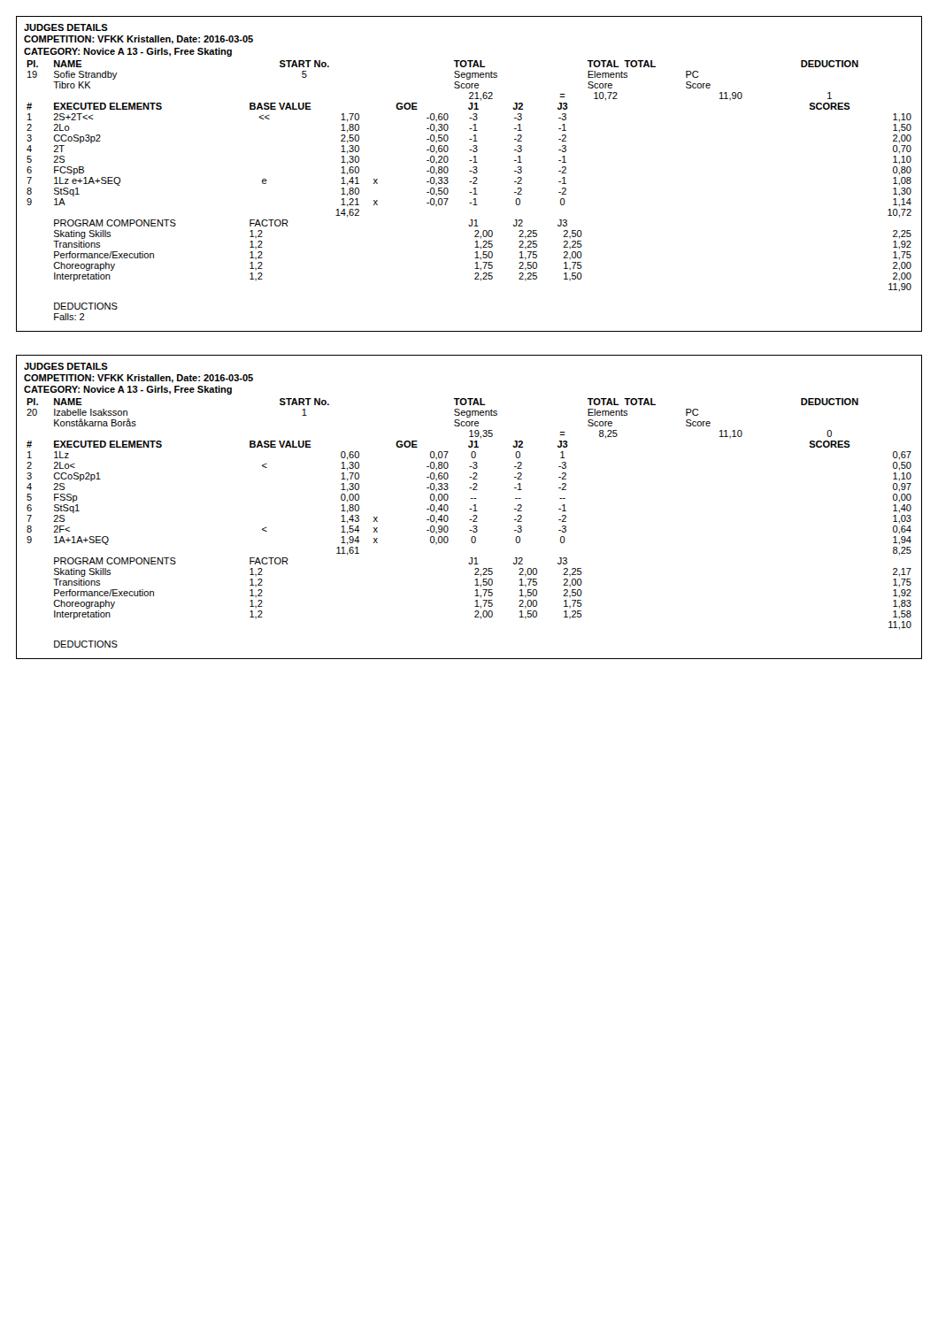JUDGES DETAILS
COMPETITION: VFKK Kristallen, Date: 2016-03-05
CATEGORY: Novice A 13 - Girls, Free Skating
| Pl. | NAME | START No. | | TOTAL | TOTAL TOTAL | DEDUCTION |
| --- | --- | --- | --- | --- | --- | --- |
| 19 | Sofie Strandby | 5 | | Segments | Elements | PC | |
| | Tibro KK | | | Score | Score | Score | |
| | | | | 21,62 | | = | 10,72 | | 11,90 | 1 |
| # | EXECUTED ELEMENTS | BASE VALUE | GOE | J1 | J2 | J3 | | SCORES |
| 1 | 2S+2T<< | << | 1,70 | | -0,60 | -3 | -3 | -3 | | 1,10 |
| 2 | 2Lo | | 1,80 | | -0,30 | -1 | -1 | -1 | | 1,50 |
| 3 | CCoSp3p2 | | 2,50 | | -0,50 | -1 | -2 | -2 | | 2,00 |
| 4 | 2T | | 1,30 | | -0,60 | -3 | -3 | -3 | | 0,70 |
| 5 | 2S | | 1,30 | | -0,20 | -1 | -1 | -1 | | 1,10 |
| 6 | FCSpB | | 1,60 | | -0,80 | -3 | -3 | -2 | | 0,80 |
| 7 | 1Lz e+1A+SEQ | e | 1,41 | x | -0,33 | -2 | -2 | -1 | | 1,08 |
| 8 | StSq1 | | 1,80 | | -0,50 | -1 | -2 | -2 | | 1,30 |
| 9 | 1A | | 1,21 | x | -0,07 | -1 | 0 | 0 | | 1,14 |
| | | | 14,62 | | | 10,72 |
| | PROGRAM COMPONENTS | FACTOR | | J1 | J2 | J3 | | |
| | Skating Skills | 1,2 | | 2,00 | 2,25 | 2,50 | | 2,25 |
| | Transitions | 1,2 | | 1,25 | 2,25 | 2,25 | | 1,92 |
| | Performance/Execution | 1,2 | | 1,50 | 1,75 | 2,00 | | 1,75 |
| | Choreography | 1,2 | | 1,75 | 2,50 | 1,75 | | 2,00 |
| | Interpretation | 1,2 | | 2,25 | 2,25 | 1,50 | | 2,00 |
| | | 11,90 |
| | DEDUCTIONS | |
| | Falls: 2 | |
JUDGES DETAILS
COMPETITION: VFKK Kristallen, Date: 2016-03-05
CATEGORY: Novice A 13 - Girls, Free Skating
| Pl. | NAME | START No. | | TOTAL | TOTAL TOTAL | DEDUCTION |
| --- | --- | --- | --- | --- | --- | --- |
| 20 | Izabelle Isaksson | 1 | | Segments | Elements | PC | |
| | Konståkarna Borås | | | Score | Score | Score | |
| | | | | 19,35 | | = | 8,25 | | 11,10 | 0 |
| # | EXECUTED ELEMENTS | BASE VALUE | GOE | J1 | J2 | J3 | | SCORES |
| 1 | 1Lz | | 0,60 | | 0,07 | 0 | 0 | 1 | | 0,67 |
| 2 | 2Lo< | < | 1,30 | | -0,80 | -3 | -2 | -3 | | 0,50 |
| 3 | CCoSp2p1 | | 1,70 | | -0,60 | -2 | -2 | -2 | | 1,10 |
| 4 | 2S | | 1,30 | | -0,33 | -2 | -1 | -2 | | 0,97 |
| 5 | FSSp | | 0,00 | | 0,00 | -- | -- | -- | | 0,00 |
| 6 | StSq1 | | 1,80 | | -0,40 | -1 | -2 | -1 | | 1,40 |
| 7 | 2S | | 1,43 | x | -0,40 | -2 | -2 | -2 | | 1,03 |
| 8 | 2F< | < | 1,54 | x | -0,90 | -3 | -3 | -3 | | 0,64 |
| 9 | 1A+1A+SEQ | | 1,94 | x | 0,00 | 0 | 0 | 0 | | 1,94 |
| | | | 11,61 | | | 8,25 |
| | PROGRAM COMPONENTS | FACTOR | | J1 | J2 | J3 | | |
| | Skating Skills | 1,2 | | 2,25 | 2,00 | 2,25 | | 2,17 |
| | Transitions | 1,2 | | 1,50 | 1,75 | 2,00 | | 1,75 |
| | Performance/Execution | 1,2 | | 1,75 | 1,50 | 2,50 | | 1,92 |
| | Choreography | 1,2 | | 1,75 | 2,00 | 1,75 | | 1,83 |
| | Interpretation | 1,2 | | 2,00 | 1,50 | 1,25 | | 1,58 |
| | | 11,10 |
| | DEDUCTIONS | |